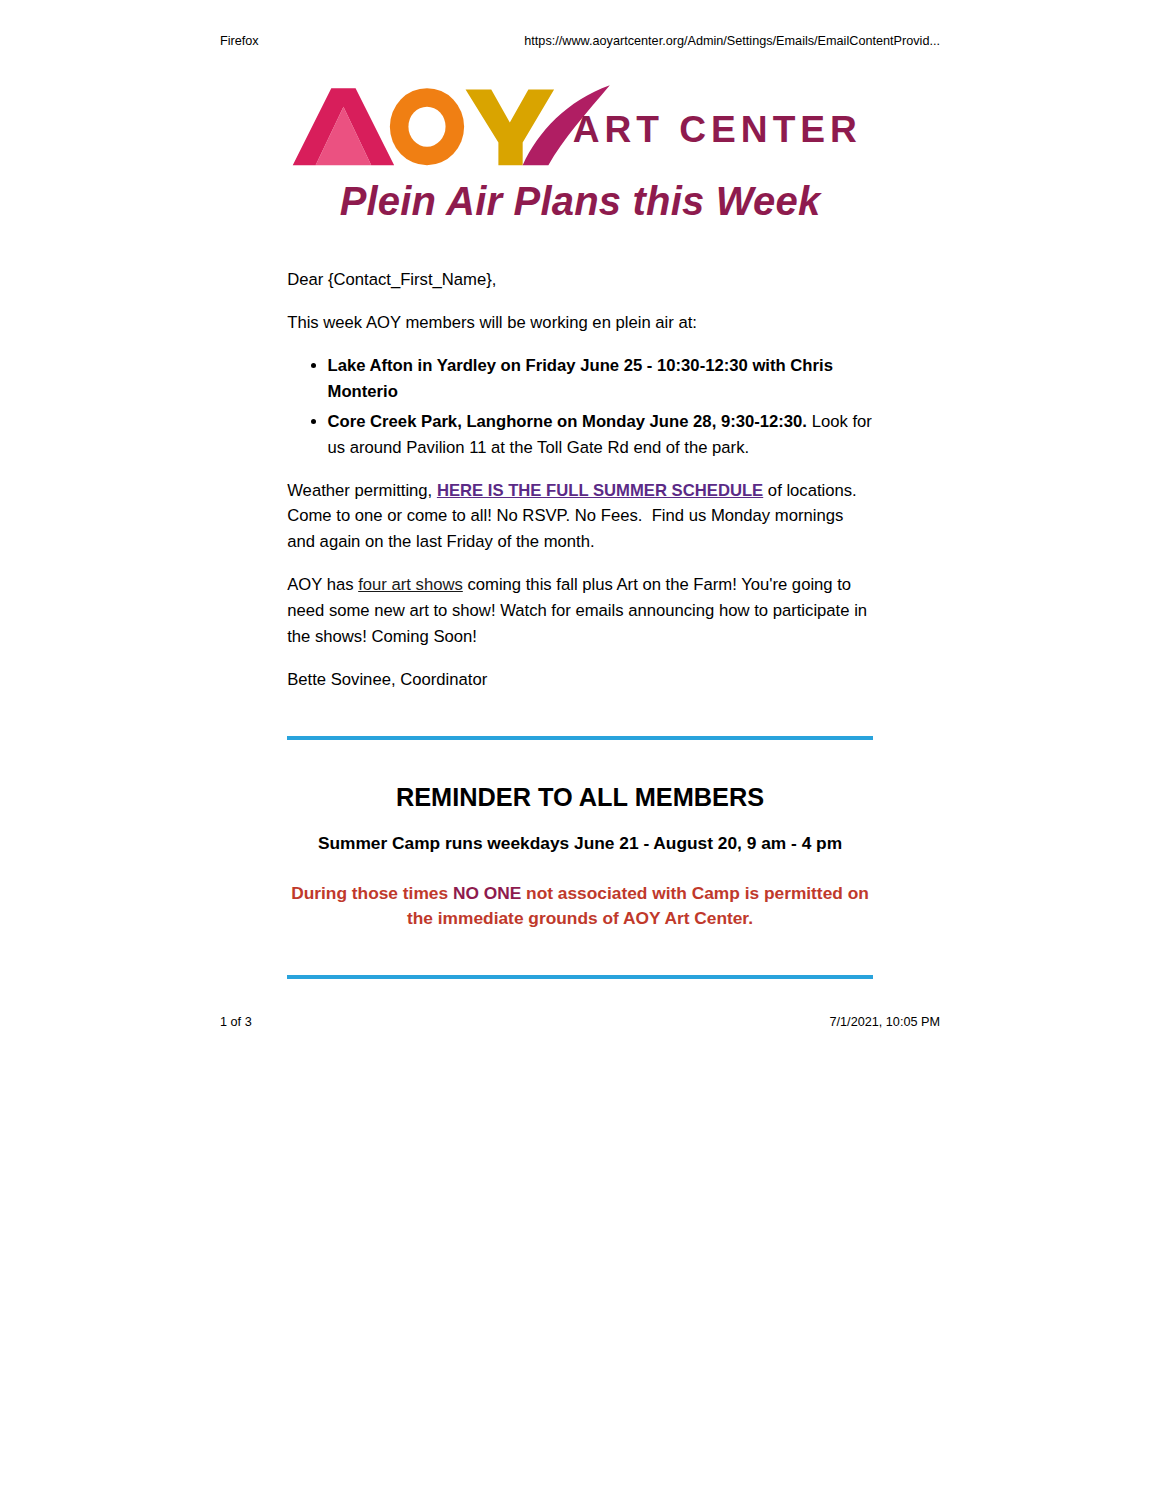Firefox https://www.aoyartcenter.org/Admin/Settings/Emails/EmailContentProvid...
ART CENTER
Plein Air Plans this Week
Dear {Contact_First_Name},
This week AOY members will be working en plein air at:
Lake Afton in Yardley on Friday June 25 - 10:30-12:30 with Chris Monterio
Core Creek Park, Langhorne on Monday June 28, 9:30-12:30. Look for us around Pavilion 11 at the Toll Gate Rd end of the park.
Weather permitting, HERE IS THE FULL SUMMER SCHEDULE of locations. Come to one or come to all! No RSVP. No Fees. Find us Monday mornings and again on the last Friday of the month.
AOY has four art shows coming this fall plus Art on the Farm! You're going to need some new art to show! Watch for emails announcing how to participate in the shows! Coming Soon!
Bette Sovinee, Coordinator
REMINDER TO ALL MEMBERS
Summer Camp runs weekdays June 21 - August 20, 9 am - 4 pm
During those times NO ONE not associated with Camp is permitted on the immediate grounds of AOY Art Center.
1 of 3 7/1/2021, 10:05 PM